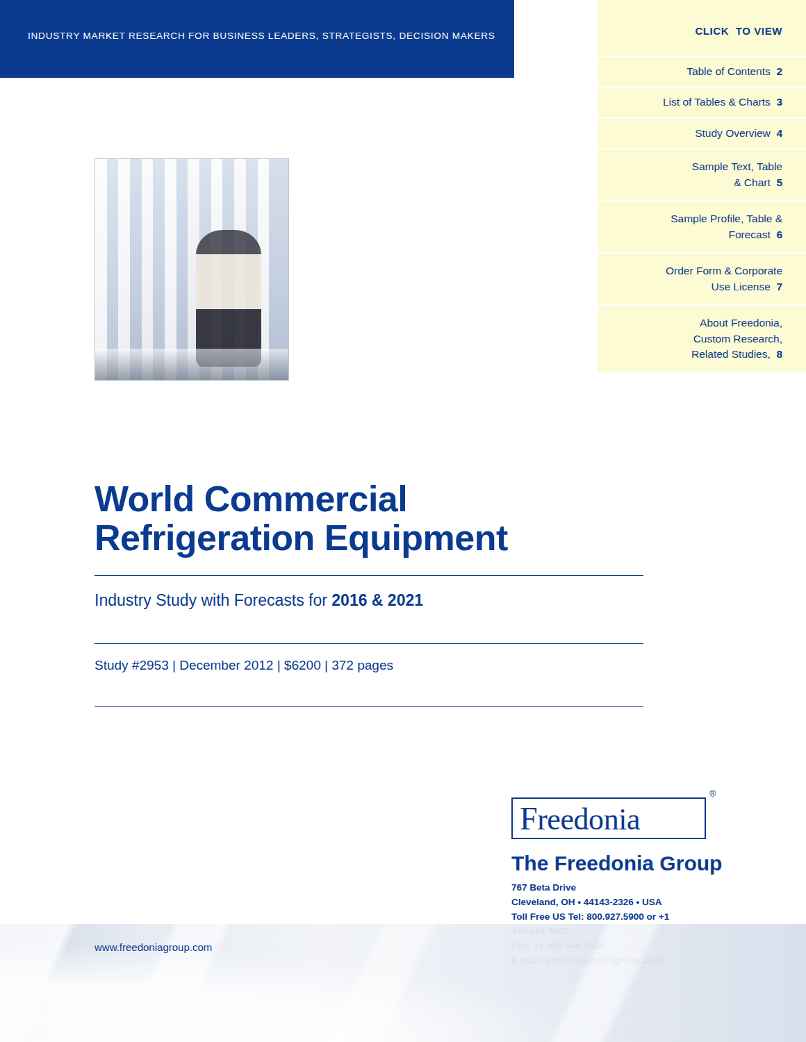INDUSTRY MARKET RESEARCH FOR BUSINESS LEADERS, STRATEGISTS, DECISION MAKERS
CLICK TO VIEW
Table of Contents 2
List of Tables & Charts 3
Study Overview 4
Sample Text, Table
& Chart 5
Sample Profile, Table &
Forecast 6
Order Form & Corporate
Use License 7
About Freedonia,
Custom Research,
Related Studies, 8
World Commercial
Refrigeration Equipment
Industry Study with Forecasts for 2016 & 2021
Study #2953 | December 2012 | $6200 | 372 pages
®
Freedonia
The Freedonia Group
767 Beta Drive
Cleveland, OH • 44143-2326 • USA
Toll Free US Tel: 800.927.5900 or +1 440.684.9600
Fax: +1 440.646.0484
E-mail: info@freedoniagroup.com
www.freedoniagroup.com